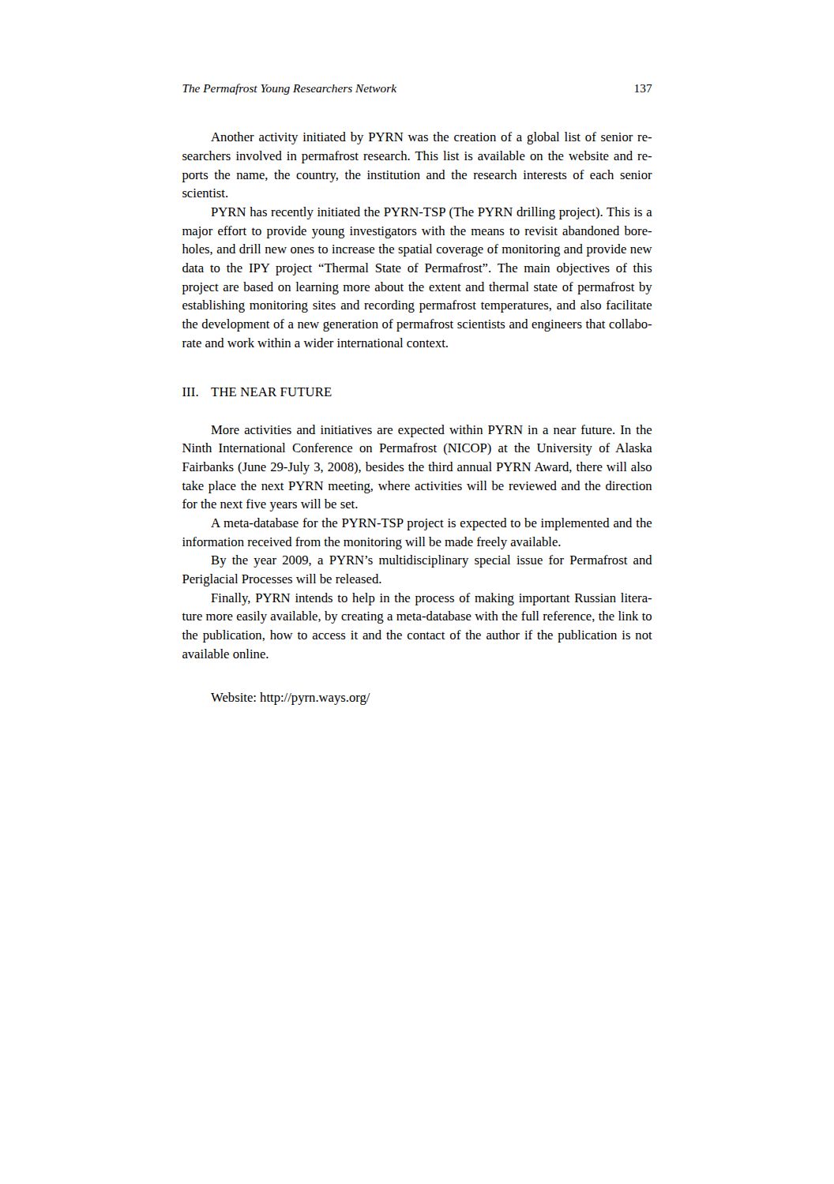The Permafrost Young Researchers Network 137
Another activity initiated by PYRN was the creation of a global list of senior researchers involved in permafrost research. This list is available on the website and reports the name, the country, the institution and the research interests of each senior scientist.
PYRN has recently initiated the PYRN-TSP (The PYRN drilling project). This is a major effort to provide young investigators with the means to revisit abandoned boreholes, and drill new ones to increase the spatial coverage of monitoring and provide new data to the IPY project “Thermal State of Permafrost”. The main objectives of this project are based on learning more about the extent and thermal state of permafrost by establishing monitoring sites and recording permafrost temperatures, and also facilitate the development of a new generation of permafrost scientists and engineers that collaborate and work within a wider international context.
III. The Near Future
More activities and initiatives are expected within PYRN in a near future. In the Ninth International Conference on Permafrost (NICOP) at the University of Alaska Fairbanks (June 29-July 3, 2008), besides the third annual PYRN Award, there will also take place the next PYRN meeting, where activities will be reviewed and the direction for the next five years will be set.
A meta-database for the PYRN-TSP project is expected to be implemented and the information received from the monitoring will be made freely available.
By the year 2009, a PYRN’s multidisciplinary special issue for Permafrost and Periglacial Processes will be released.
Finally, PYRN intends to help in the process of making important Russian literature more easily available, by creating a meta-database with the full reference, the link to the publication, how to access it and the contact of the author if the publication is not available online.
Website: http://pyrn.ways.org/